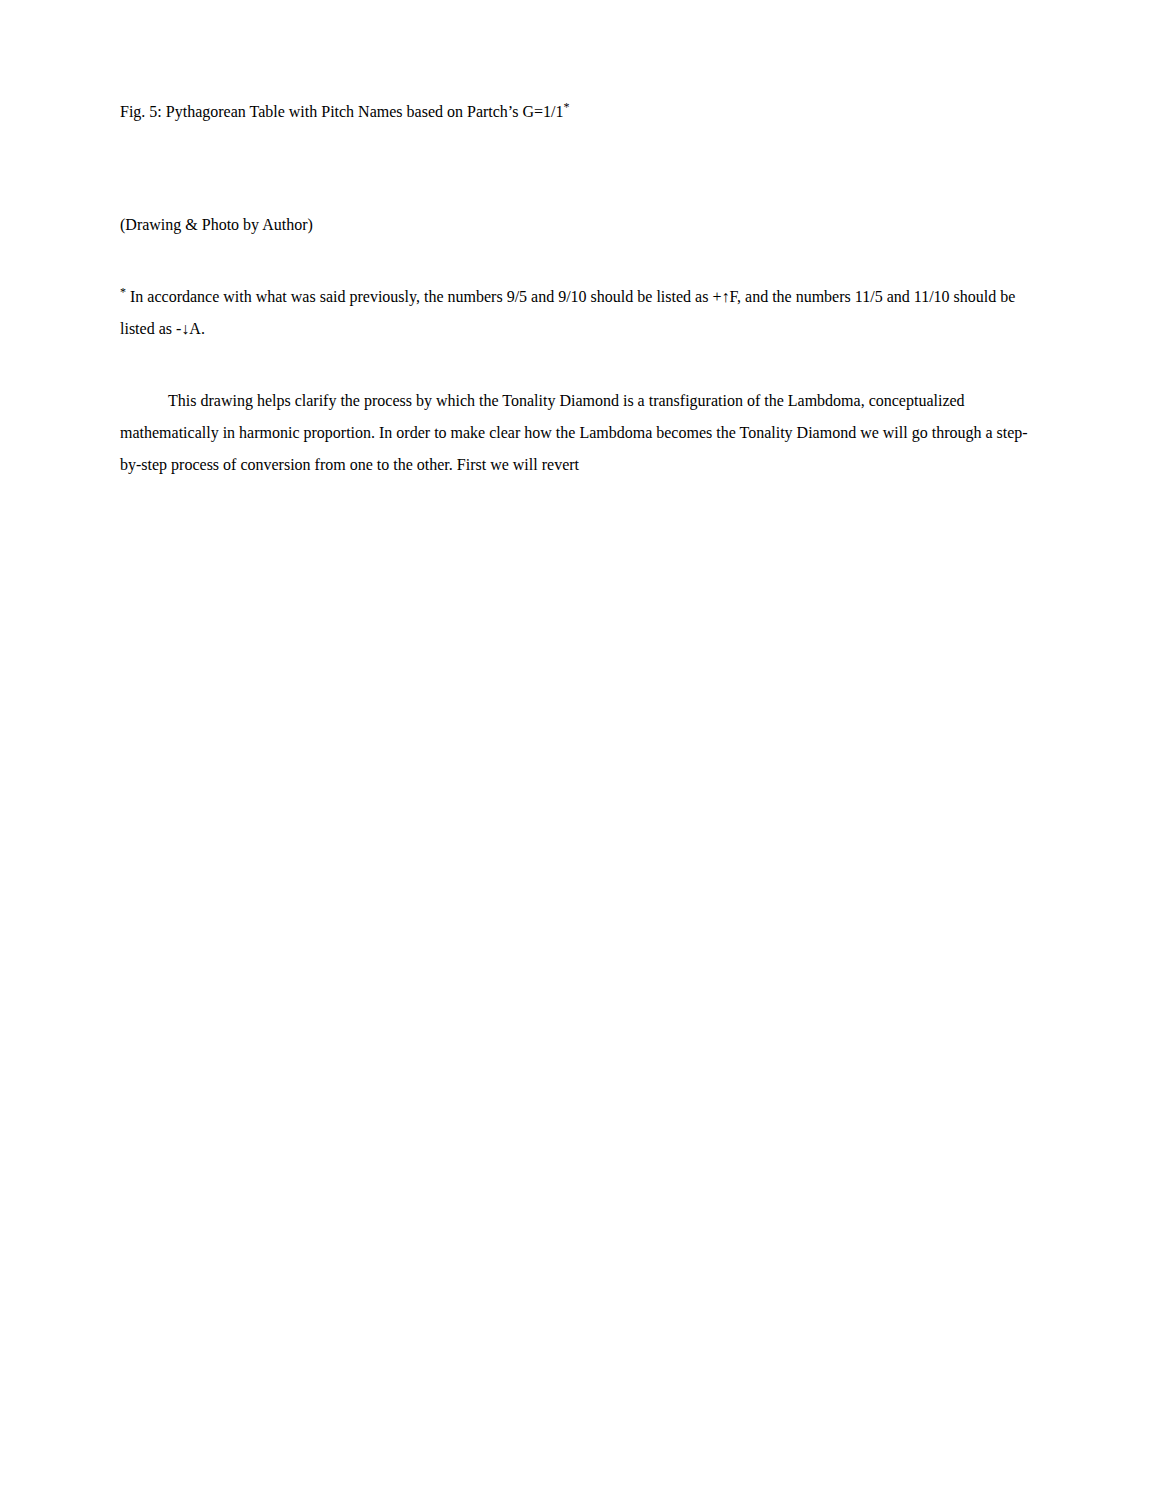Fig. 5: Pythagorean Table with Pitch Names based on Partch’s G=1/1*
(Drawing & Photo by Author)
* In accordance with what was said previously, the numbers 9/5 and 9/10 should be listed as +↑F, and the numbers 11/5 and 11/10 should be listed as -↓A.
This drawing helps clarify the process by which the Tonality Diamond is a transfiguration of the Lambdoma, conceptualized mathematically in harmonic proportion. In order to make clear how the Lambdoma becomes the Tonality Diamond we will go through a step-by-step process of conversion from one to the other. First we will revert